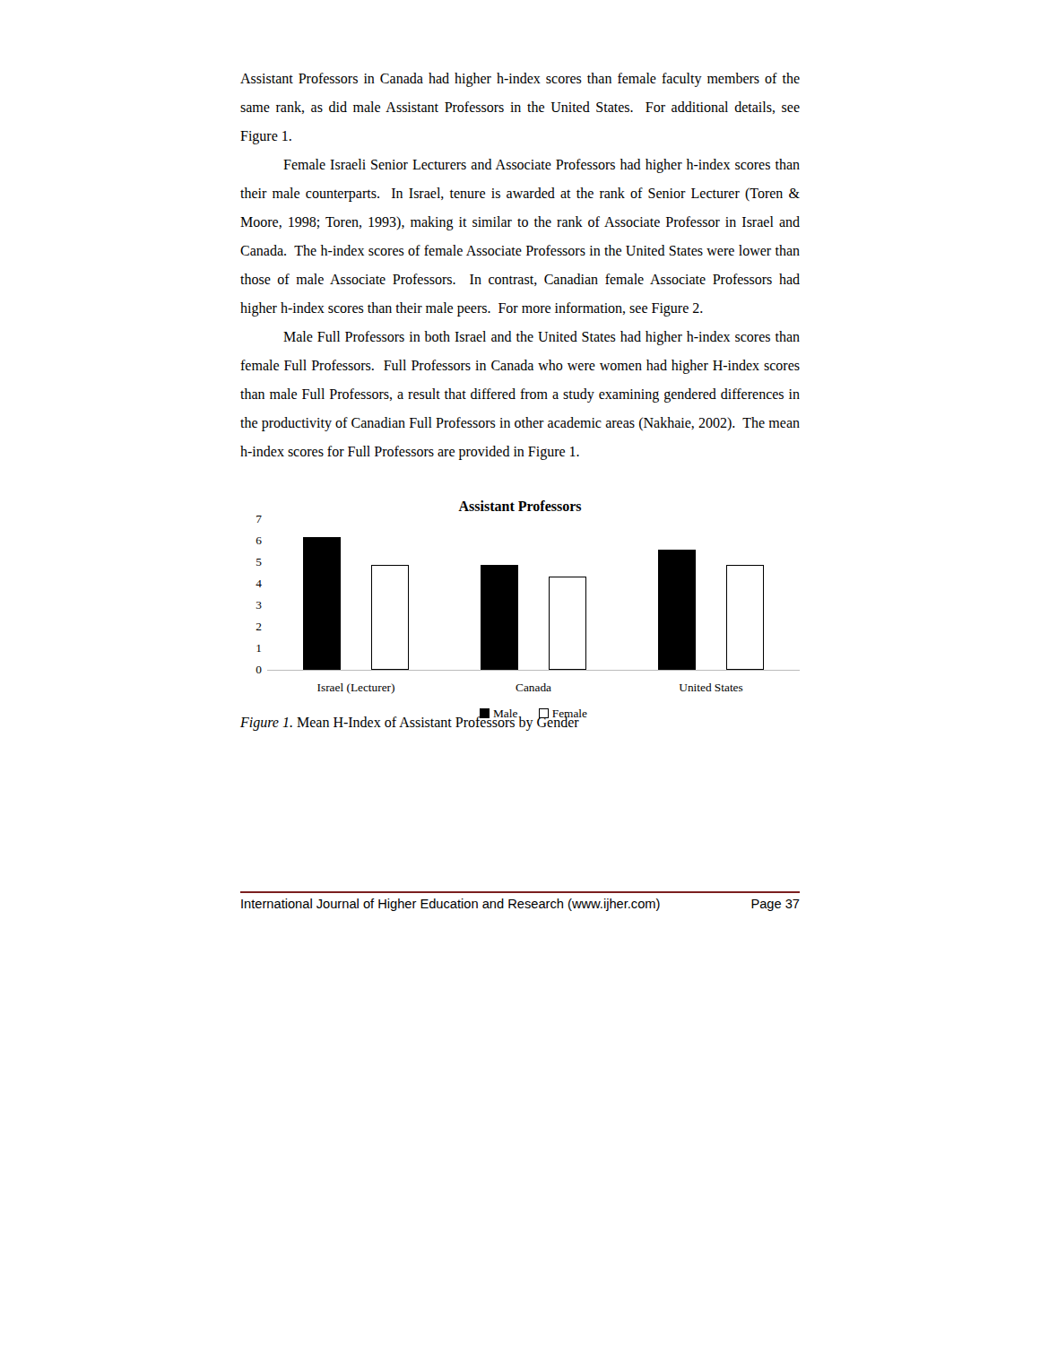Assistant Professors in Canada had higher h-index scores than female faculty members of the same rank, as did male Assistant Professors in the United States. For additional details, see Figure 1.
Female Israeli Senior Lecturers and Associate Professors had higher h-index scores than their male counterparts. In Israel, tenure is awarded at the rank of Senior Lecturer (Toren & Moore, 1998; Toren, 1993), making it similar to the rank of Associate Professor in Israel and Canada. The h-index scores of female Associate Professors in the United States were lower than those of male Associate Professors. In contrast, Canadian female Associate Professors had higher h-index scores than their male peers. For more information, see Figure 2.
Male Full Professors in both Israel and the United States had higher h-index scores than female Full Professors. Full Professors in Canada who were women had higher H-index scores than male Full Professors, a result that differed from a study examining gendered differences in the productivity of Canadian Full Professors in other academic areas (Nakhaie, 2002). The mean h-index scores for Full Professors are provided in Figure 1.
Assistant Professors
7 6 5 4 3 2 1 0
Israel (Lecturer) Canada United States
Male Female
Figure 1. Mean H-Index of Assistant Professors by Gender
International Journal of Higher Education and Research (www.ijher.com) Page 37